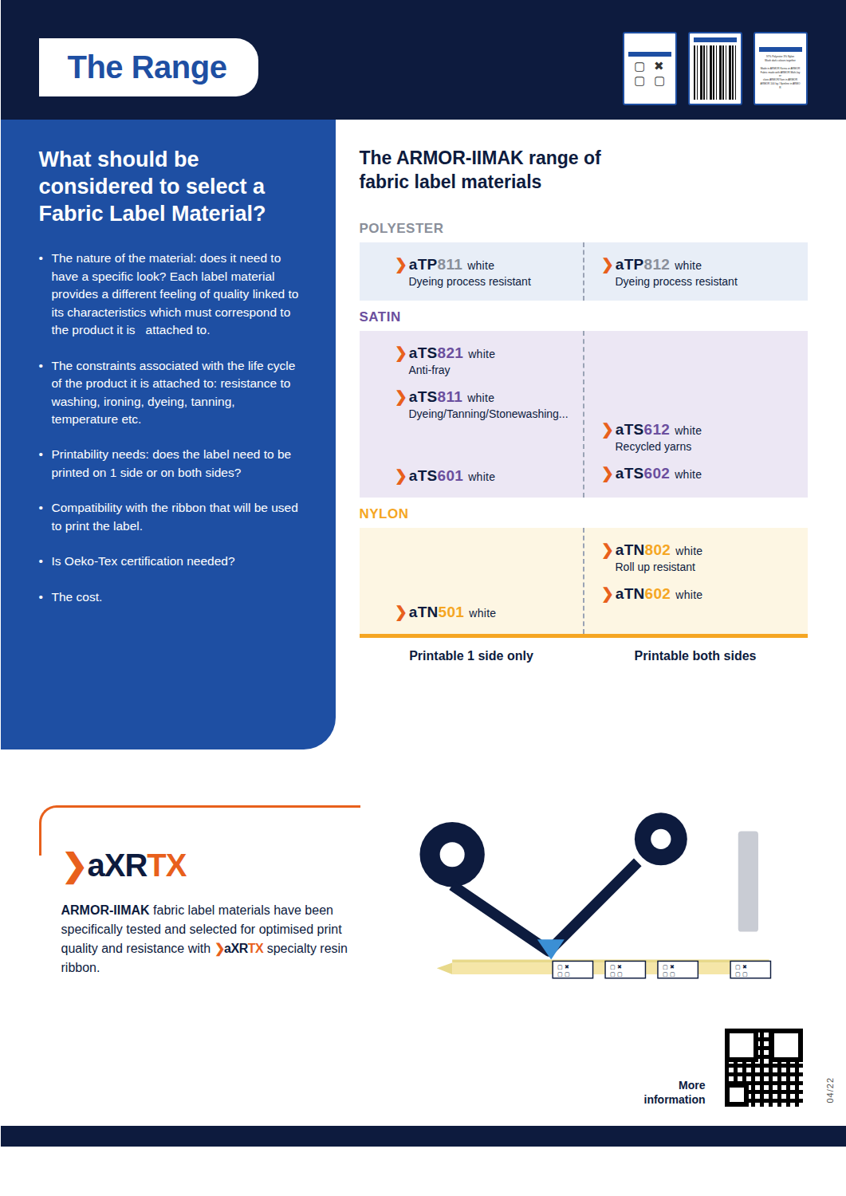The Range
▢✖ ▢▢
97% Polyester 3% Nylon
Wash dark colours together
Made in ARMOR Korea or ARMOR
Fabric made with ARMOR Multi-layer
class ARMOR/Yarn in ARMOR
ARMOR 100 kg / Spinline in ARMOR
What should be considered to select a Fabric Label Material?
The nature of the material: does it need to have a specific look? Each label material provides a different feeling of quality linked to its characteristics which must correspond to the product it is attached to.
The constraints associated with the life cycle of the product it is attached to: resistance to washing, ironing, dyeing, tanning, temperature etc.
Printability needs: does the label need to be printed on 1 side or on both sides?
Compatibility with the ribbon that will be used to print the label.
Is Oeko-Tex certification needed?
The cost.
The ARMOR-IIMAK range of
fabric label materials
Polyester
❯aTP 811 white
Dyeing process resistant
❯aTP 812 white
Dyeing process resistant
Satin
❯aTS 821 white
Anti-fray
❯aTS 811 white
Dyeing/Tanning/Stonewashing...
❯aTS 601 white
❯aTS 612 white
Recycled yarns
❯aTS 602 white
Nylon
❯aTN 501 white
❯aTN 802 white
Roll up resistant
❯aTN 602 white
Printable 1 side only
Printable both sides
❯aXR TX
ARMOR-IIMAK fabric label materials have been specifically tested and selected for optimised print quality and resistance with ❯aXR TX specialty resin ribbon.
Thermal transfer printing diagram ▢ ✖ ▢ ▢ ▢ ✖ ▢ ▢ ▢ ✖ ▢ ▢ ▢ ✖ ▢ ▢
More
information
04/22